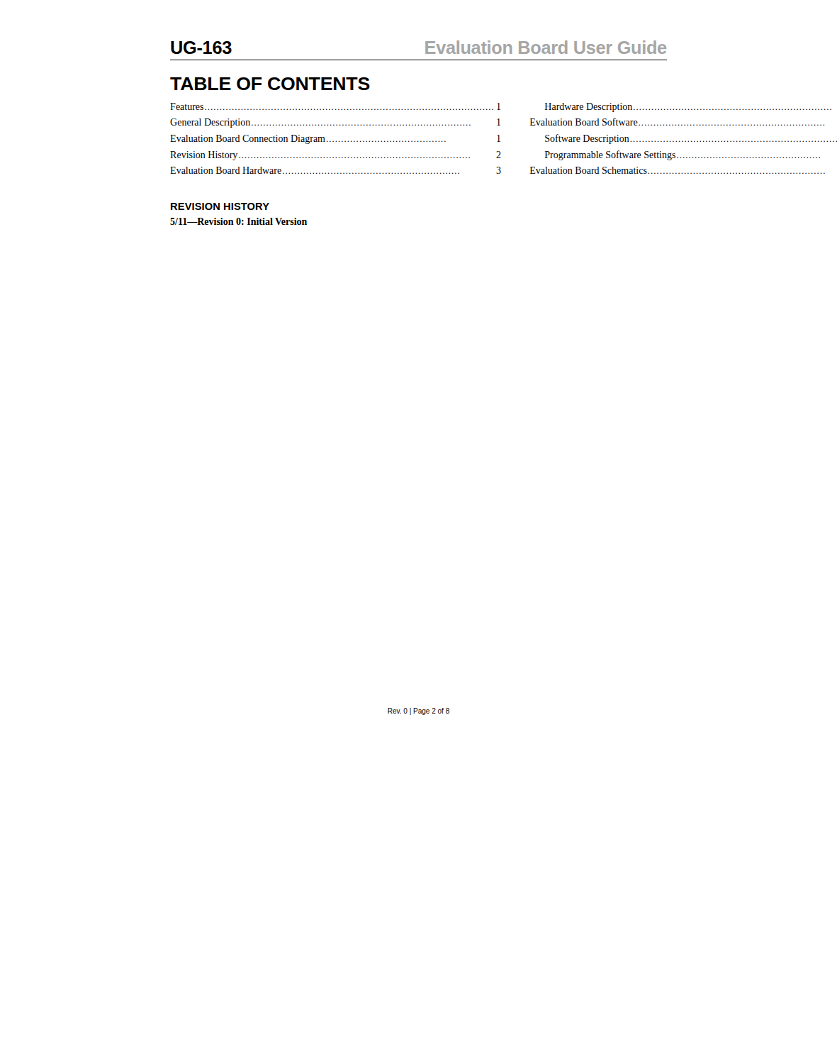UG-163
Evaluation Board User Guide
TABLE OF CONTENTS
Features ................................................................................................ 1
General Description ......................................................................... 1
Evaluation Board Connection Diagram ........................................ 1
Revision History ............................................................................. 2
Evaluation Board Hardware ........................................................... 3
Hardware Description .................................................................. 3
Evaluation Board Software .............................................................. 4
Software Description ..................................................................... 4
Programmable Software Settings ................................................ 4
Evaluation Board Schematics ........................................................... 5
REVISION HISTORY
5/11—Revision 0: Initial Version
Rev. 0 | Page 2 of 8